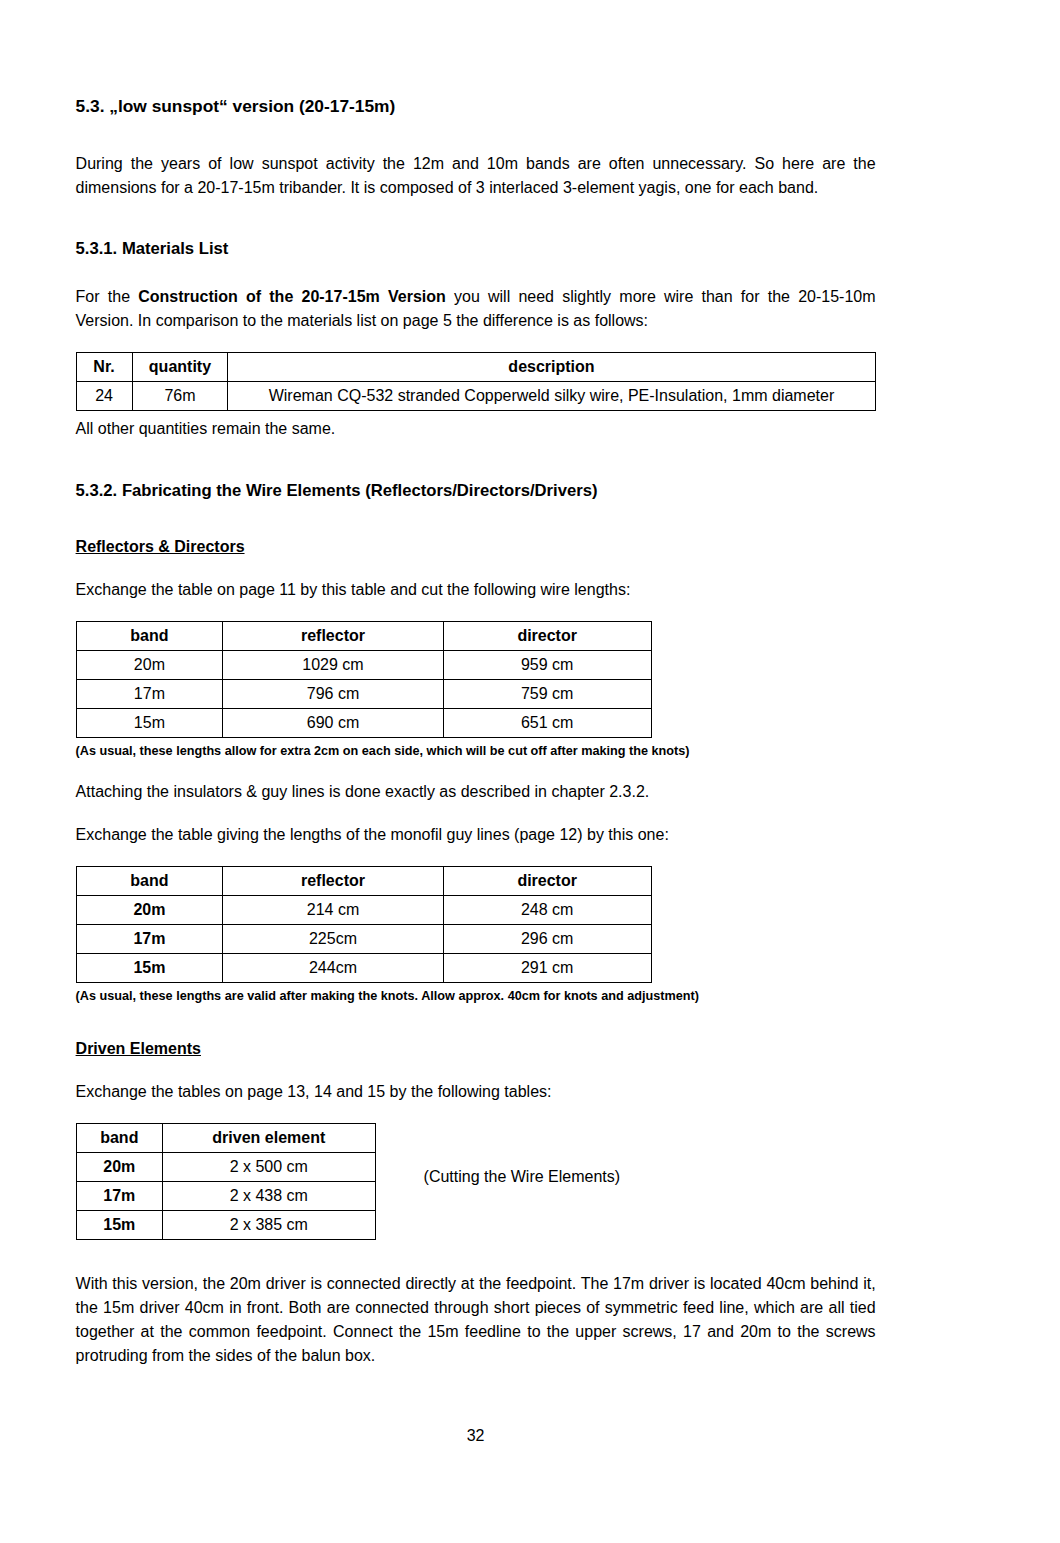5.3. „low sunspot“ version (20-17-15m)
During the years of low sunspot activity the 12m and 10m bands are often unnecessary. So here are the dimensions for a 20-17-15m tribander. It is composed of 3 interlaced 3-element yagis, one for each band.
5.3.1. Materials List
For the Construction of the 20-17-15m Version you will need slightly more wire than for the 20-15-10m Version. In comparison to the materials list on page 5 the difference is as follows:
| Nr. | quantity | description |
| --- | --- | --- |
| 24 | 76m | Wireman CQ-532 stranded Copperweld silky wire, PE-Insulation, 1mm diameter |
All other quantities remain the same.
5.3.2. Fabricating the Wire Elements (Reflectors/Directors/Drivers)
Reflectors & Directors
Exchange the table on page 11 by this table and cut the following wire lengths:
| band | reflector | director |
| --- | --- | --- |
| 20m | 1029 cm | 959 cm |
| 17m | 796 cm | 759 cm |
| 15m | 690 cm | 651 cm |
(As usual, these lengths allow for extra 2cm on each side, which will be cut off after making the knots)
Attaching the insulators & guy lines is done exactly as described in chapter 2.3.2.
Exchange the table giving the lengths of the monofil guy lines (page 12) by this one:
| band | reflector | director |
| --- | --- | --- |
| 20m | 214 cm | 248 cm |
| 17m | 225cm | 296 cm |
| 15m | 244cm | 291 cm |
(As usual, these lengths are valid after making the knots. Allow approx. 40cm for knots and adjustment)
Driven Elements
Exchange the tables on page 13, 14 and 15 by the following tables:
| band | driven element |
| --- | --- |
| 20m | 2 x 500 cm |
| 17m | 2 x 438 cm |
| 15m | 2 x 385 cm |
(Cutting the Wire Elements)
With this version, the 20m driver is connected directly at the feedpoint. The 17m driver is located 40cm behind it, the 15m driver 40cm in front. Both are connected through short pieces of symmetric feed line, which are all tied together at the common feedpoint. Connect the 15m feedline to the upper screws, 17 and 20m to the screws protruding from the sides of the balun box.
32